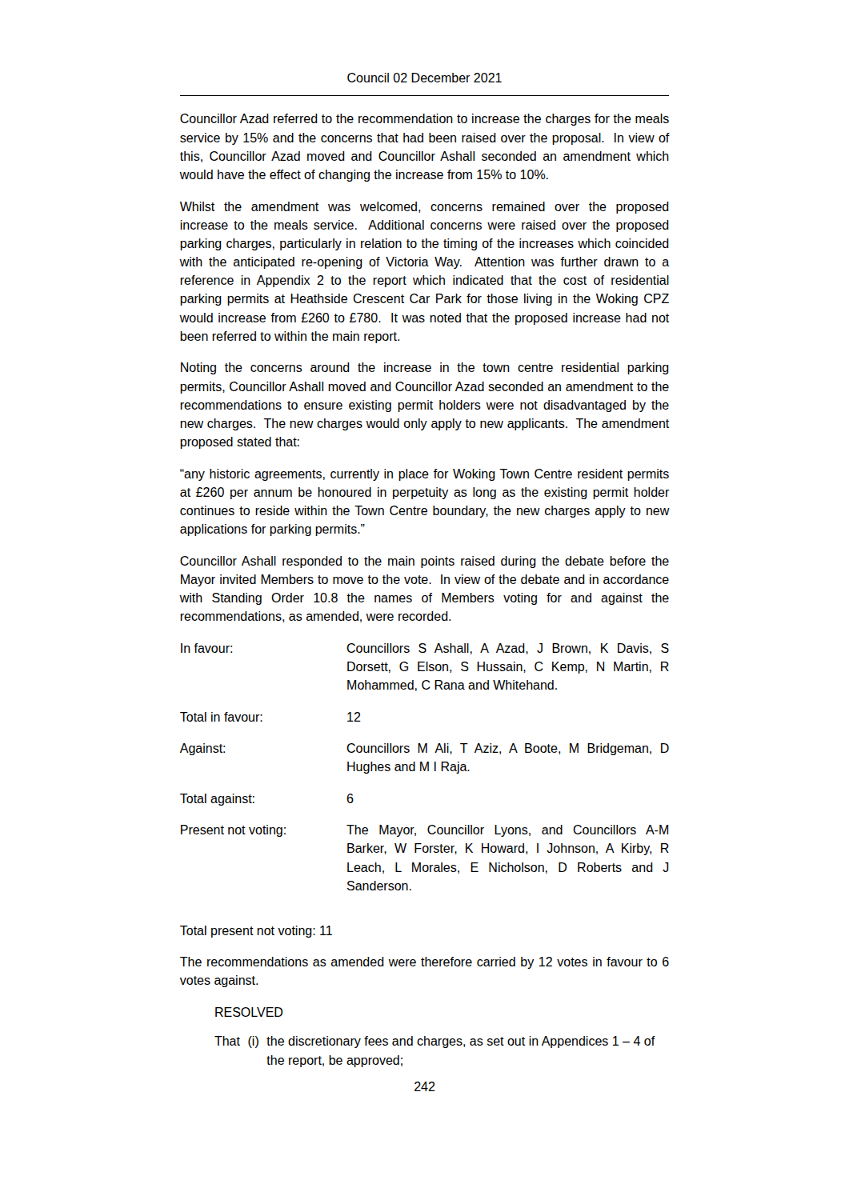Council 02 December 2021
Councillor Azad referred to the recommendation to increase the charges for the meals service by 15% and the concerns that had been raised over the proposal. In view of this, Councillor Azad moved and Councillor Ashall seconded an amendment which would have the effect of changing the increase from 15% to 10%.
Whilst the amendment was welcomed, concerns remained over the proposed increase to the meals service. Additional concerns were raised over the proposed parking charges, particularly in relation to the timing of the increases which coincided with the anticipated re-opening of Victoria Way. Attention was further drawn to a reference in Appendix 2 to the report which indicated that the cost of residential parking permits at Heathside Crescent Car Park for those living in the Woking CPZ would increase from £260 to £780. It was noted that the proposed increase had not been referred to within the main report.
Noting the concerns around the increase in the town centre residential parking permits, Councillor Ashall moved and Councillor Azad seconded an amendment to the recommendations to ensure existing permit holders were not disadvantaged by the new charges. The new charges would only apply to new applicants. The amendment proposed stated that:
“any historic agreements, currently in place for Woking Town Centre resident permits at £260 per annum be honoured in perpetuity as long as the existing permit holder continues to reside within the Town Centre boundary, the new charges apply to new applications for parking permits.”
Councillor Ashall responded to the main points raised during the debate before the Mayor invited Members to move to the vote. In view of the debate and in accordance with Standing Order 10.8 the names of Members voting for and against the recommendations, as amended, were recorded.
| In favour: | Councillors S Ashall, A Azad, J Brown, K Davis, S Dorsett, G Elson, S Hussain, C Kemp, N Martin, R Mohammed, C Rana and Whitehand. |
| Total in favour: | 12 |
| Against: | Councillors M Ali, T Aziz, A Boote, M Bridgeman, D Hughes and M I Raja. |
| Total against: | 6 |
| Present not voting: | The Mayor, Councillor Lyons, and Councillors A-M Barker, W Forster, K Howard, I Johnson, A Kirby, R Leach, L Morales, E Nicholson, D Roberts and J Sanderson. |
Total present not voting: 11
The recommendations as amended were therefore carried by 12 votes in favour to 6 votes against.
RESOLVED
That (i) the discretionary fees and charges, as set out in Appendices 1 – 4 of the report, be approved;
242